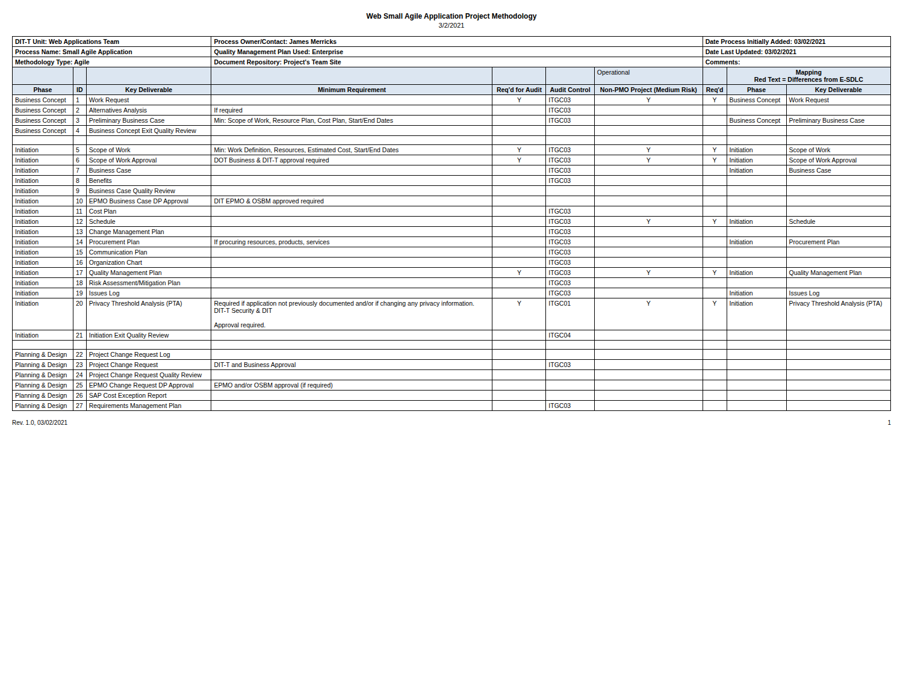Web Small Agile Application Project Methodology
3/2/2021
| DIT-T Unit: Web Applications Team | Process Owner/Contact: James Merricks | Date Process Initially Added: 03/02/2021 |
| Process Name: Small Agile Application | Quality Management Plan Used: Enterprise | Date Last Updated: 03/02/2021 |
| Methodology Type: Agile | Document Repository: Project's Team Site | Comments: |
| | | | | | | Operational | | Mapping Red Text = Differences from E-SDLC |
| Phase | ID | Key Deliverable | Minimum Requirement | Req'd for Audit | Audit Control | Non-PMO Project (Medium Risk) | Req'd | Phase | Key Deliverable |
| Business Concept | 1 | Work Request | | Y | ITGC03 | Y | Y | Business Concept | Work Request |
| Business Concept | 2 | Alternatives Analysis | If required | | ITGC03 | | | | |
| Business Concept | 3 | Preliminary Business Case | Min: Scope of Work, Resource Plan, Cost Plan, Start/End Dates | | ITGC03 | | | Business Concept | Preliminary Business Case |
| Business Concept | 4 | Business Concept Exit Quality Review | | | | | | | |
| Initiation | 5 | Scope of Work | Min: Work Definition, Resources, Estimated Cost, Start/End Dates | Y | ITGC03 | Y | Y | Initiation | Scope of Work |
| Initiation | 6 | Scope of Work Approval | DOT Business & DIT-T approval required | Y | ITGC03 | Y | Y | Initiation | Scope of Work Approval |
| Initiation | 7 | Business Case | | | ITGC03 | | | Initiation | Business Case |
| Initiation | 8 | Benefits | | | ITGC03 | | | | |
| Initiation | 9 | Business Case Quality Review | | | | | | | |
| Initiation | 10 | EPMO Business Case DP Approval | DIT EPMO & OSBM approved required | | | | | | |
| Initiation | 11 | Cost Plan | | | ITGC03 | | | | |
| Initiation | 12 | Schedule | | | ITGC03 | Y | Y | Initiation | Schedule |
| Initiation | 13 | Change Management Plan | | | ITGC03 | | | | |
| Initiation | 14 | Procurement Plan | If procuring resources, products, services | | ITGC03 | | | Initiation | Procurement Plan |
| Initiation | 15 | Communication Plan | | | ITGC03 | | | | |
| Initiation | 16 | Organization Chart | | | ITGC03 | | | | |
| Initiation | 17 | Quality Management Plan | | Y | ITGC03 | Y | Y | Initiation | Quality Management Plan |
| Initiation | 18 | Risk Assessment/Mitigation Plan | | | ITGC03 | | | | |
| Initiation | 19 | Issues Log | | | ITGC03 | | | Initiation | Issues Log |
| Initiation | 20 | Privacy Threshold Analysis (PTA) | Required if application not previously documented and/or if changing any privacy information. DIT-T Security & DIT Approval required. | Y | ITGC01 | Y | Y | Initiation | Privacy Threshold Analysis (PTA) |
| Initiation | 21 | Initiation Exit Quality Review | | | ITGC04 | | | | |
| Planning & Design | 22 | Project Change Request Log | | | | | | | |
| Planning & Design | 23 | Project Change Request | DIT-T and Business Approval | | ITGC03 | | | | |
| Planning & Design | 24 | Project Change Request Quality Review | | | | | | | |
| Planning & Design | 25 | EPMO Change Request DP Approval | EPMO and/or OSBM approval (if required) | | | | | | |
| Planning & Design | 26 | SAP Cost Exception Report | | | | | | | |
| Planning & Design | 27 | Requirements Management Plan | | | ITGC03 | | | | |
Rev. 1.0, 03/02/2021 1